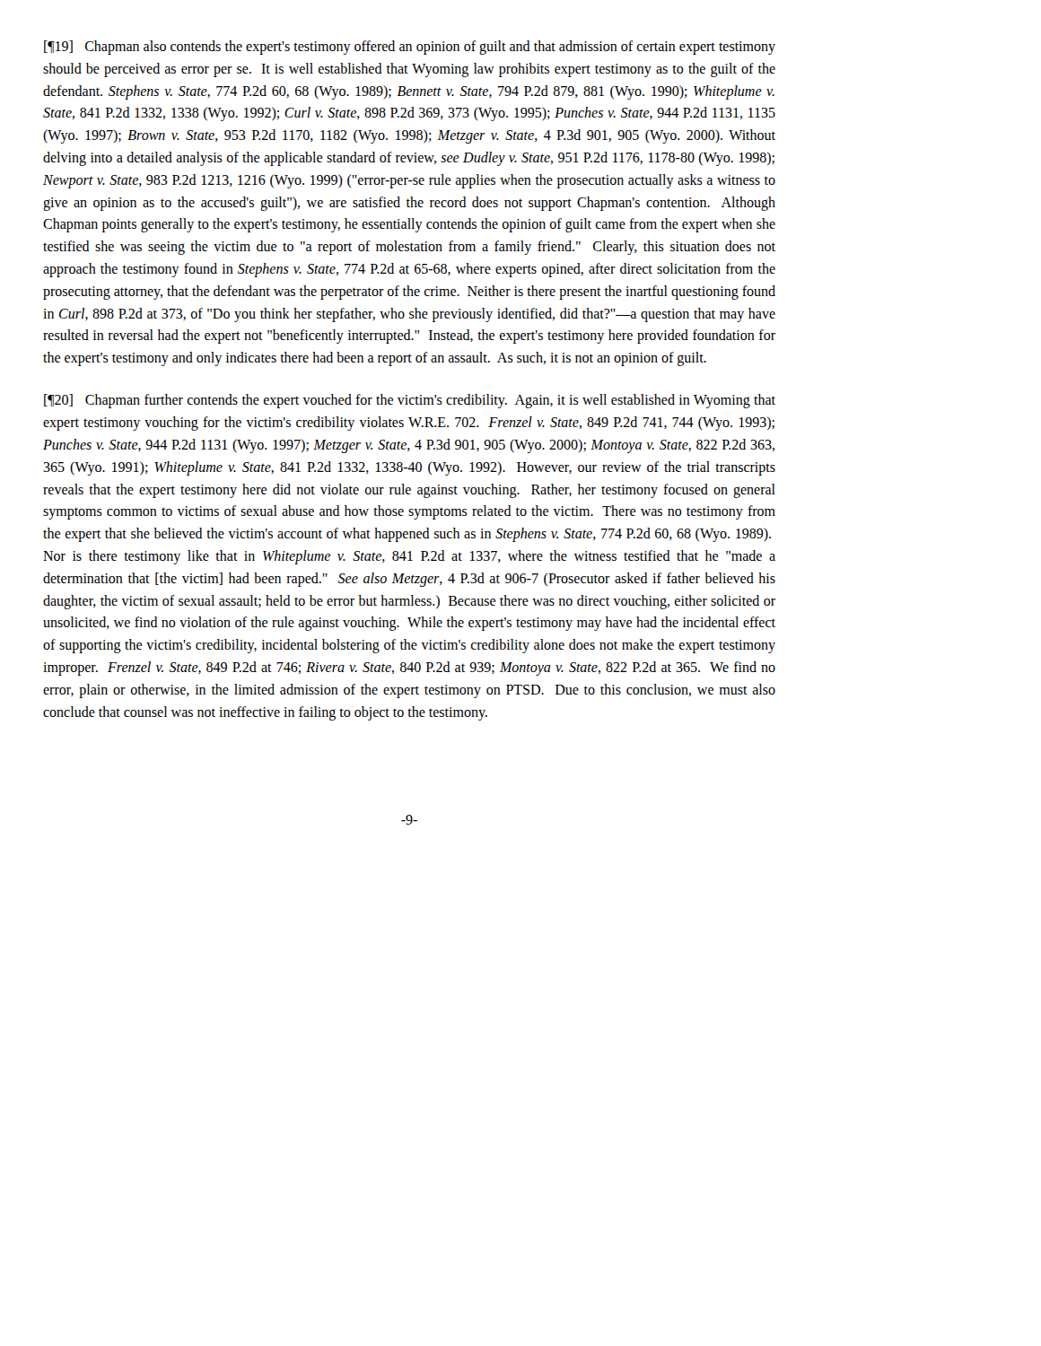[¶19] Chapman also contends the expert's testimony offered an opinion of guilt and that admission of certain expert testimony should be perceived as error per se. It is well established that Wyoming law prohibits expert testimony as to the guilt of the defendant. Stephens v. State, 774 P.2d 60, 68 (Wyo. 1989); Bennett v. State, 794 P.2d 879, 881 (Wyo. 1990); Whiteplume v. State, 841 P.2d 1332, 1338 (Wyo. 1992); Curl v. State, 898 P.2d 369, 373 (Wyo. 1995); Punches v. State, 944 P.2d 1131, 1135 (Wyo. 1997); Brown v. State, 953 P.2d 1170, 1182 (Wyo. 1998); Metzger v. State, 4 P.3d 901, 905 (Wyo. 2000). Without delving into a detailed analysis of the applicable standard of review, see Dudley v. State, 951 P.2d 1176, 1178-80 (Wyo. 1998); Newport v. State, 983 P.2d 1213, 1216 (Wyo. 1999) ("error-per-se rule applies when the prosecution actually asks a witness to give an opinion as to the accused's guilt"), we are satisfied the record does not support Chapman's contention. Although Chapman points generally to the expert's testimony, he essentially contends the opinion of guilt came from the expert when she testified she was seeing the victim due to "a report of molestation from a family friend." Clearly, this situation does not approach the testimony found in Stephens v. State, 774 P.2d at 65-68, where experts opined, after direct solicitation from the prosecuting attorney, that the defendant was the perpetrator of the crime. Neither is there present the inartful questioning found in Curl, 898 P.2d at 373, of "Do you think her stepfather, who she previously identified, did that?"—a question that may have resulted in reversal had the expert not "beneficently interrupted." Instead, the expert's testimony here provided foundation for the expert's testimony and only indicates there had been a report of an assault. As such, it is not an opinion of guilt.
[¶20] Chapman further contends the expert vouched for the victim's credibility. Again, it is well established in Wyoming that expert testimony vouching for the victim's credibility violates W.R.E. 702. Frenzel v. State, 849 P.2d 741, 744 (Wyo. 1993); Punches v. State, 944 P.2d 1131 (Wyo. 1997); Metzger v. State, 4 P.3d 901, 905 (Wyo. 2000); Montoya v. State, 822 P.2d 363, 365 (Wyo. 1991); Whiteplume v. State, 841 P.2d 1332, 1338-40 (Wyo. 1992). However, our review of the trial transcripts reveals that the expert testimony here did not violate our rule against vouching. Rather, her testimony focused on general symptoms common to victims of sexual abuse and how those symptoms related to the victim. There was no testimony from the expert that she believed the victim's account of what happened such as in Stephens v. State, 774 P.2d 60, 68 (Wyo. 1989). Nor is there testimony like that in Whiteplume v. State, 841 P.2d at 1337, where the witness testified that he "made a determination that [the victim] had been raped." See also Metzger, 4 P.3d at 906-7 (Prosecutor asked if father believed his daughter, the victim of sexual assault; held to be error but harmless.) Because there was no direct vouching, either solicited or unsolicited, we find no violation of the rule against vouching. While the expert's testimony may have had the incidental effect of supporting the victim's credibility, incidental bolstering of the victim's credibility alone does not make the expert testimony improper. Frenzel v. State, 849 P.2d at 746; Rivera v. State, 840 P.2d at 939; Montoya v. State, 822 P.2d at 365. We find no error, plain or otherwise, in the limited admission of the expert testimony on PTSD. Due to this conclusion, we must also conclude that counsel was not ineffective in failing to object to the testimony.
-9-